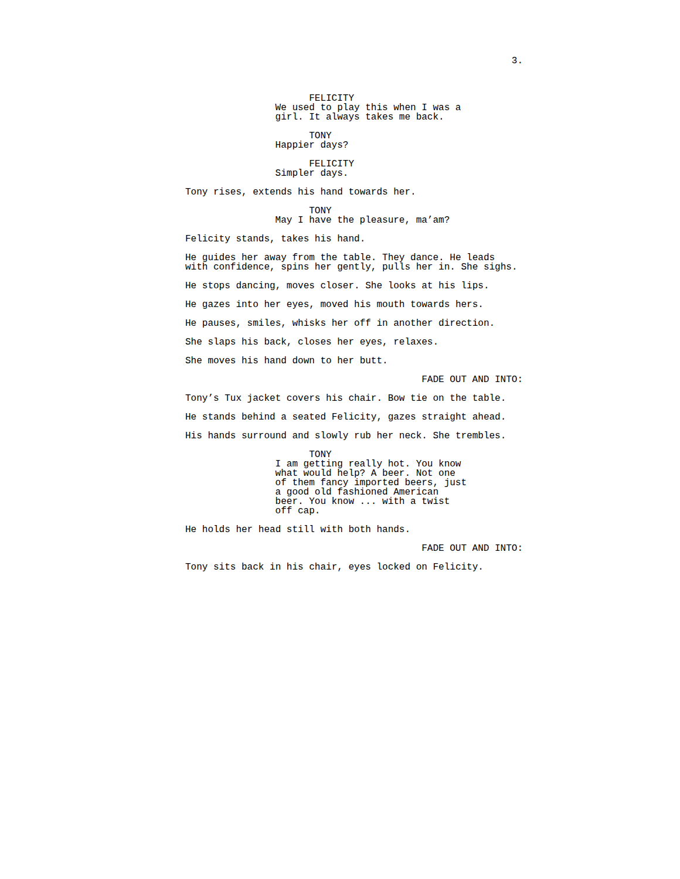3.
Felicity
We used to play this when I was a girl. It always takes me back.
Tony
Happier days?
Felicity
Simpler days.
Tony rises, extends his hand towards her.
Tony
May I have the pleasure, ma’am?
Felicity stands, takes his hand.
He guides her away from the table. They dance. He leads with confidence, spins her gently, pulls her in. She sighs.
He stops dancing, moves closer. She looks at his lips.
He gazes into her eyes, moved his mouth towards hers.
He pauses, smiles, whisks her off in another direction.
She slaps his back, closes her eyes, relaxes.
She moves his hand down to her butt.
Fade out and into:
Tony’s Tux jacket covers his chair. Bow tie on the table.
He stands behind a seated Felicity, gazes straight ahead.
His hands surround and slowly rub her neck. She trembles.
Tony
I am getting really hot. You know what would help? A beer. Not one of them fancy imported beers, just a good old fashioned American beer. You know ... with a twist off cap.
He holds her head still with both hands.
Fade out and into:
Tony sits back in his chair, eyes locked on Felicity.